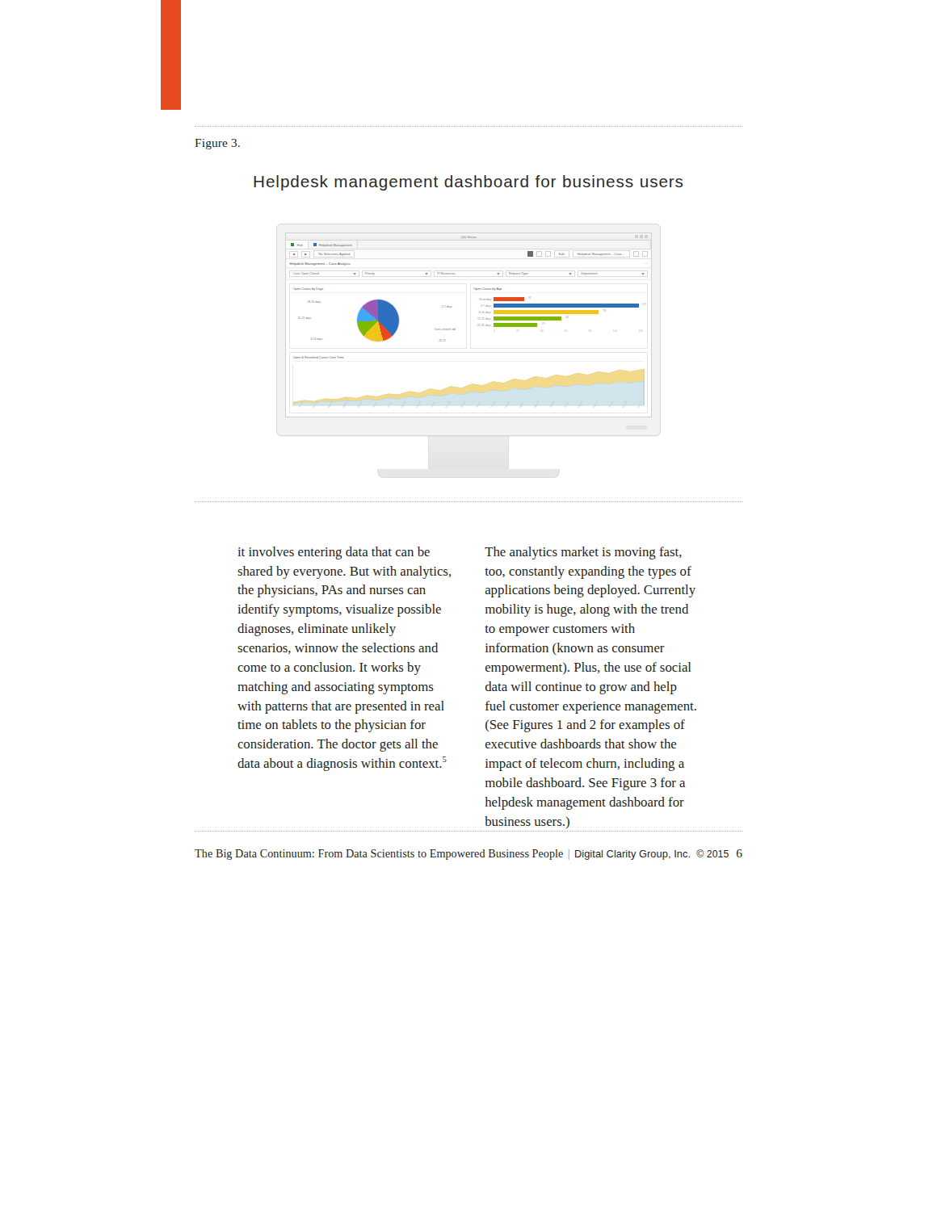Figure 3.
Helpdesk management dashboard for business users
Qlik Sense
Hub
Helpdesk Management
◀ ▶ No Selections Applied
Edit Helpdesk Management – Case…
Helpdesk Management – Case Analysis ‹ ›
Case Open Closed
Priority
IT Resources
Request Type
Department
Open Cases by Days
28-31 days 2-7 days Over a month old 8-14 days 15-21 days 22-27
Open Cases by Age
Yesterday 32
2-7 days 117
8-14 days 78
15-21 days 46
22-31 days 29
020406080100120
Open & Resolved Cases Over Time
Jan-12 Feb-12 Mar-12 Apr-12 May-12 Jun-12 Jul-12 Aug-12 Sep-12 Oct-12 Nov-12 Dec-12 Jan-13 Feb-13 Mar-13 Apr-13 May-13 Jun-13 Jul-13 Aug-13 Sep-13 Oct-13 Nov-13 Dec-13
it involves entering data that can be shared by everyone. But with analytics, the physicians, PAs and nurses can identify symptoms, visualize possible diagnoses, eliminate unlikely scenarios, winnow the selections and come to a conclusion. It works by matching and associating symptoms with patterns that are presented in real time on tablets to the physician for consideration. The doctor gets all the data about a diagnosis within context.5
The analytics market is moving fast, too, constantly expanding the types of applications being deployed. Currently mobility is huge, along with the trend to empower customers with information (known as consumer empowerment). Plus, the use of social data will continue to grow and help fuel customer experience management. (See Figures 1 and 2 for examples of executive dashboards that show the impact of telecom churn, including a mobile dashboard. See Figure 3 for a helpdesk management dashboard for business users.)
The Big Data Continuum: From Data Scientists to Empowered Business People | Digital Clarity Group, Inc. © 2015
6